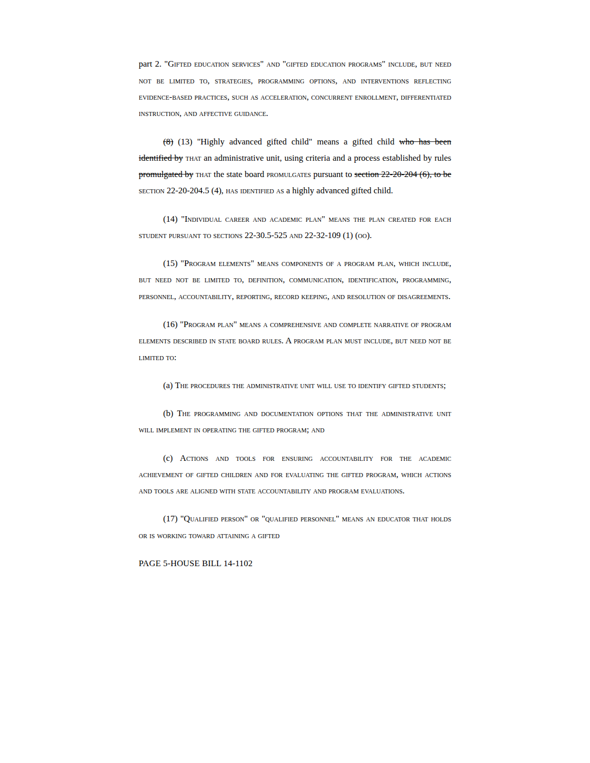part 2. "Gifted education services" and "gifted education programs" include, but need not be limited to, strategies, programming options, and interventions reflecting evidence-based practices, such as acceleration, concurrent enrollment, differentiated instruction, and affective guidance.
(8) (13) "Highly advanced gifted child" means a gifted child who has been identified by that an administrative unit, using criteria and a process established by rules promulgated by that the state board promulgates pursuant to section 22-20-204 (6), to be section 22-20-204.5 (4), has identified as a highly advanced gifted child.
(14) "Individual career and academic plan" means the plan created for each student pursuant to sections 22-30.5-525 and 22-32-109 (1) (oo).
(15) "Program elements" means components of a program plan, which include, but need not be limited to, definition, communication, identification, programming, personnel, accountability, reporting, record keeping, and resolution of disagreements.
(16) "Program plan" means a comprehensive and complete narrative of program elements described in state board rules. A program plan must include, but need not be limited to:
(a) The procedures the administrative unit will use to identify gifted students;
(b) The programming and documentation options that the administrative unit will implement in operating the gifted program; and
(c) Actions and tools for ensuring accountability for the academic achievement of gifted children and for evaluating the gifted program, which actions and tools are aligned with state accountability and program evaluations.
(17) "Qualified person" or "qualified personnel" means an educator that holds or is working toward attaining a gifted
PAGE 5-HOUSE BILL 14-1102